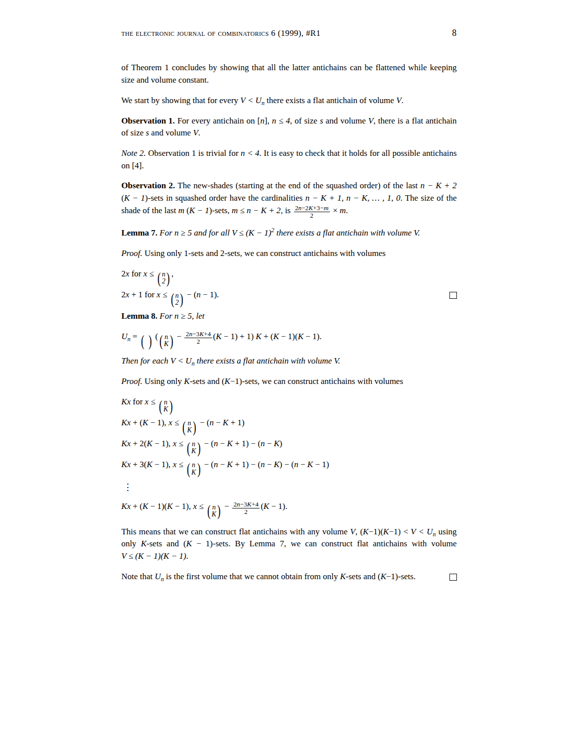the electronic journal of combinatorics 6 (1999), #R1 8
of Theorem 1 concludes by showing that all the latter antichains can be flattened while keeping size and volume constant.
We start by showing that for every V < Un there exists a flat antichain of volume V.
Observation 1. For every antichain on [n], n ≤ 4, of size s and volume V, there is a flat antichain of size s and volume V.
Note 2. Observation 1 is trivial for n < 4. It is easy to check that it holds for all possible antichains on [4].
Observation 2. The new-shades (starting at the end of the squashed order) of the last n − K + 2 (K − 1)-sets in squashed order have the cardinalities n − K + 1, n − K, … , 1, 0. The size of the shade of the last m (K − 1)-sets, m ≤ n − K + 2, is 2n−2K+3−m 2 × m.
Lemma 7. For n ≥ 5 and for all V ≤ (K − 1)2 there exists a flat antichain with volume V.
Proof. Using only 1-sets and 2-sets, we can construct antichains with volumes
2x for x ≤ (n 2),
2x + 1 for x ≤ (n 2) − (n − 1).
Lemma 8. For n ≥ 5, let
Un = ( ) ((nK) − 2n−3K+42(K − 1) + 1) K + (K − 1)(K − 1).
Then for each V < Un there exists a flat antichain with volume V.
Proof. Using only K-sets and (K−1)-sets, we can construct antichains with volumes
Kx for x ≤ (nK)
Kx + (K − 1), x ≤ (nK) − (n − K + 1)
Kx + 2(K − 1), x ≤ (nK) − (n − K + 1) − (n − K)
Kx + 3(K − 1), x ≤ (nK) − (n − K + 1) − (n − K) − (n − K − 1)
⋮
Kx + (K − 1)(K − 1), x ≤ (nK) − 2n−3K+42(K − 1).
This means that we can construct flat antichains with any volume V, (K−1)(K−1) < V < Un using only K-sets and (K − 1)-sets. By Lemma 7, we can construct flat antichains with volume V ≤ (K − 1)(K − 1).
Note that Un is the first volume that we cannot obtain from only K-sets and (K−1)-sets.